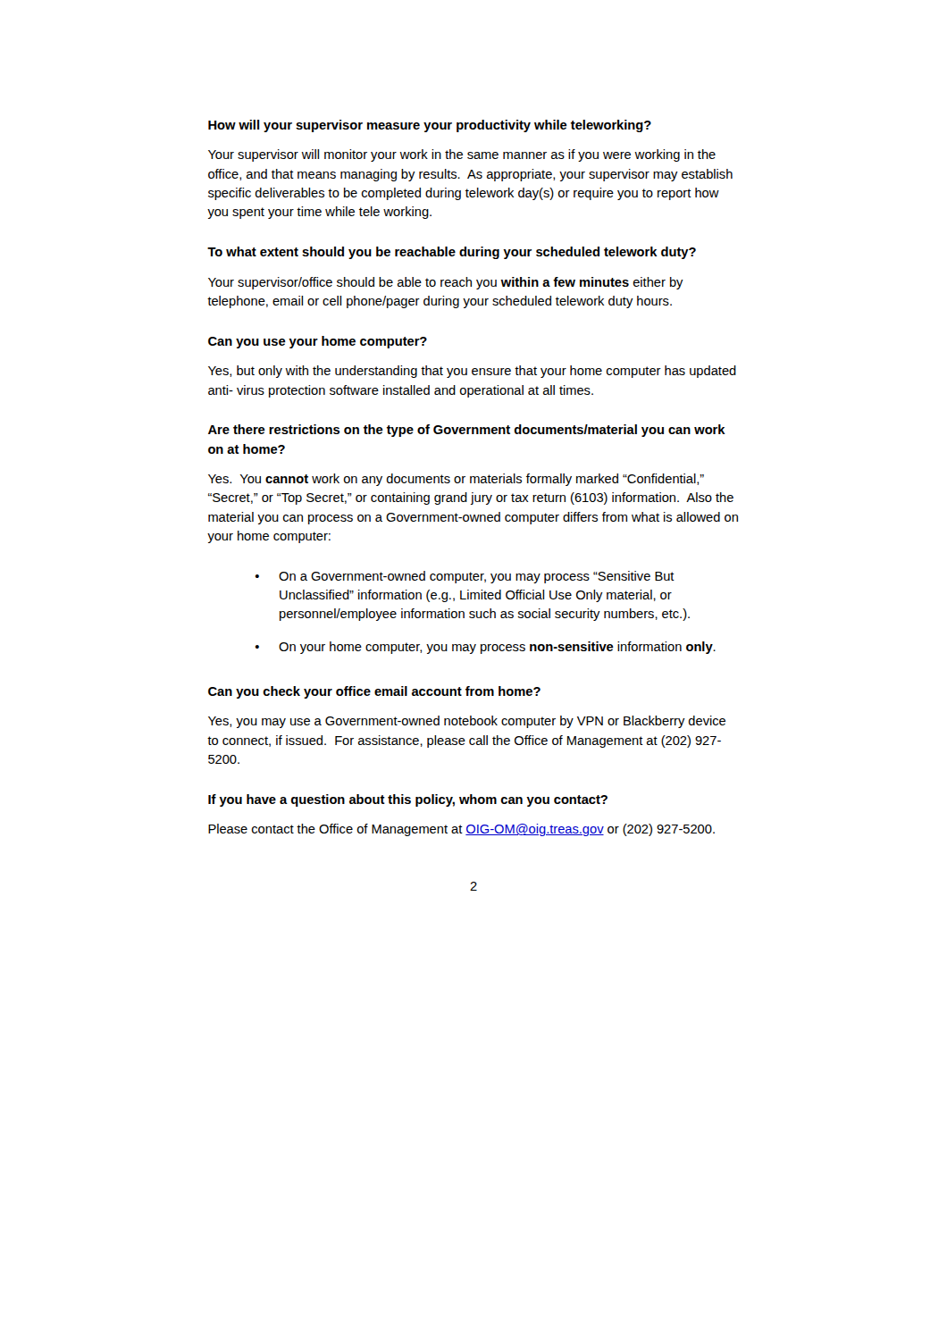How will your supervisor measure your productivity while teleworking?
Your supervisor will monitor your work in the same manner as if you were working in the office, and that means managing by results. As appropriate, your supervisor may establish specific deliverables to be completed during telework day(s) or require you to report how you spent your time while tele working.
To what extent should you be reachable during your scheduled telework duty?
Your supervisor/office should be able to reach you within a few minutes either by telephone, email or cell phone/pager during your scheduled telework duty hours.
Can you use your home computer?
Yes, but only with the understanding that you ensure that your home computer has updated anti- virus protection software installed and operational at all times.
Are there restrictions on the type of Government documents/material you can work on at home?
Yes. You cannot work on any documents or materials formally marked “Confidential,” “Secret,” or “Top Secret,” or containing grand jury or tax return (6103) information. Also the material you can process on a Government-owned computer differs from what is allowed on your home computer:
On a Government-owned computer, you may process “Sensitive But Unclassified” information (e.g., Limited Official Use Only material, or personnel/employee information such as social security numbers, etc.).
On your home computer, you may process non-sensitive information only.
Can you check your office email account from home?
Yes, you may use a Government-owned notebook computer by VPN or Blackberry device to connect, if issued. For assistance, please call the Office of Management at (202) 927-5200.
If you have a question about this policy, whom can you contact?
Please contact the Office of Management at OIG-OM@oig.treas.gov or (202) 927-5200.
2